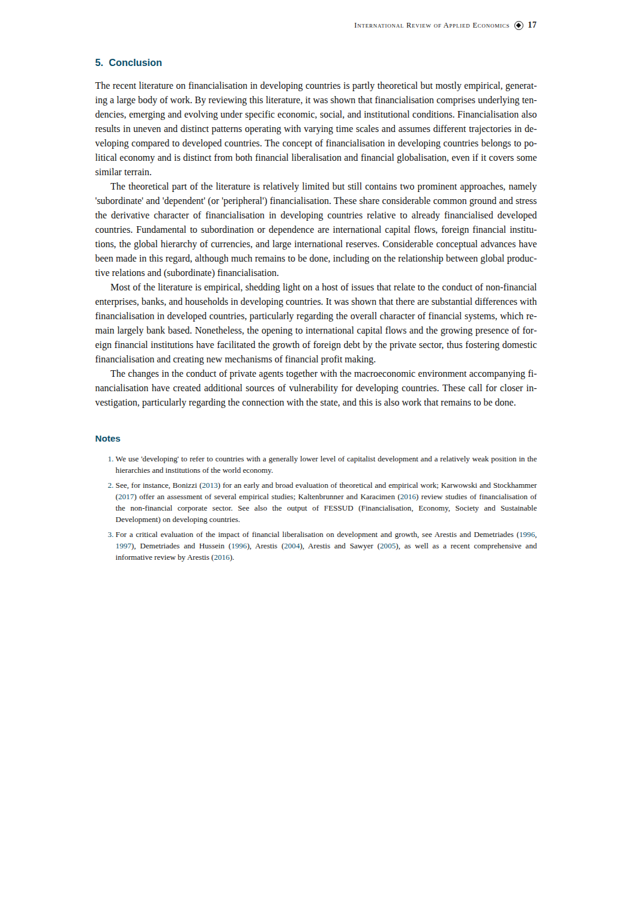International Review of Applied Economics 17
5. Conclusion
The recent literature on financialisation in developing countries is partly theoretical but mostly empirical, generating a large body of work. By reviewing this literature, it was shown that financialisation comprises underlying tendencies, emerging and evolving under specific economic, social, and institutional conditions. Financialisation also results in uneven and distinct patterns operating with varying time scales and assumes different trajectories in developing compared to developed countries. The concept of financialisation in developing countries belongs to political economy and is distinct from both financial liberalisation and financial globalisation, even if it covers some similar terrain.
The theoretical part of the literature is relatively limited but still contains two prominent approaches, namely 'subordinate' and 'dependent' (or 'peripheral') financialisation. These share considerable common ground and stress the derivative character of financialisation in developing countries relative to already financialised developed countries. Fundamental to subordination or dependence are international capital flows, foreign financial institutions, the global hierarchy of currencies, and large international reserves. Considerable conceptual advances have been made in this regard, although much remains to be done, including on the relationship between global productive relations and (subordinate) financialisation.
Most of the literature is empirical, shedding light on a host of issues that relate to the conduct of non-financial enterprises, banks, and households in developing countries. It was shown that there are substantial differences with financialisation in developed countries, particularly regarding the overall character of financial systems, which remain largely bank based. Nonetheless, the opening to international capital flows and the growing presence of foreign financial institutions have facilitated the growth of foreign debt by the private sector, thus fostering domestic financialisation and creating new mechanisms of financial profit making.
The changes in the conduct of private agents together with the macroeconomic environment accompanying financialisation have created additional sources of vulnerability for developing countries. These call for closer investigation, particularly regarding the connection with the state, and this is also work that remains to be done.
Notes
We use 'developing' to refer to countries with a generally lower level of capitalist development and a relatively weak position in the hierarchies and institutions of the world economy.
See, for instance, Bonizzi (2013) for an early and broad evaluation of theoretical and empirical work; Karwowski and Stockhammer (2017) offer an assessment of several empirical studies; Kaltenbrunner and Karacimen (2016) review studies of financialisation of the non-financial corporate sector. See also the output of FESSUD (Financialisation, Economy, Society and Sustainable Development) on developing countries.
For a critical evaluation of the impact of financial liberalisation on development and growth, see Arestis and Demetriades (1996, 1997), Demetriades and Hussein (1996), Arestis (2004), Arestis and Sawyer (2005), as well as a recent comprehensive and informative review by Arestis (2016).